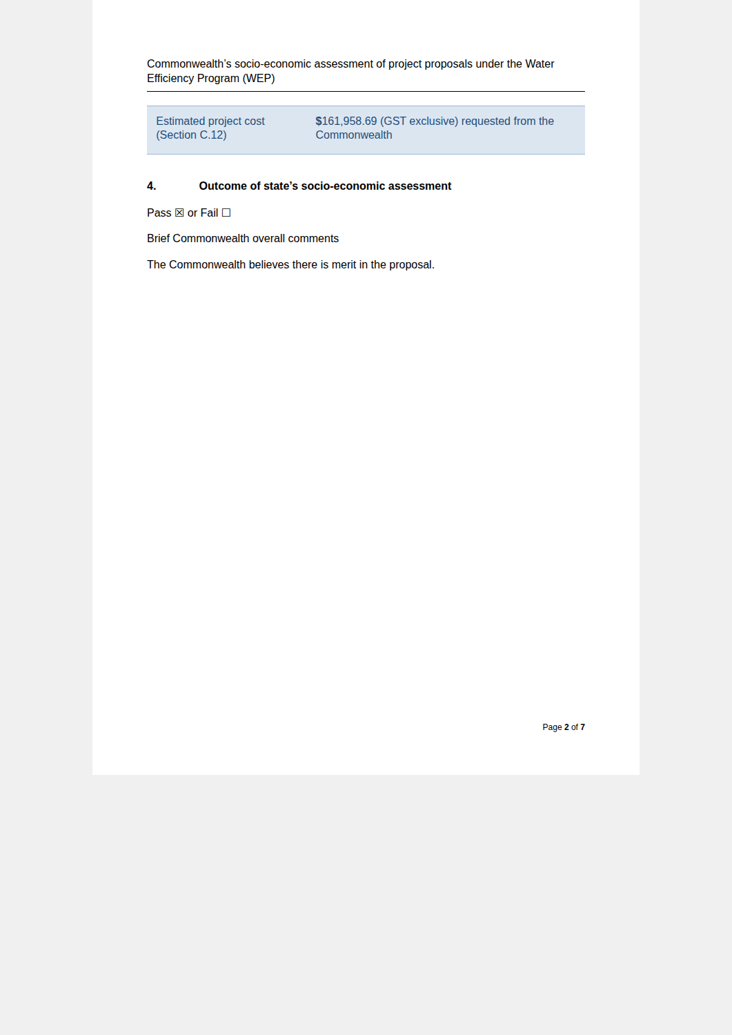Commonwealth’s socio-economic assessment of project proposals under the Water Efficiency Program (WEP)
| Estimated project cost (Section C.12) | $ 161,958.69 (GST exclusive) requested from the Commonwealth |
4. Outcome of state’s socio-economic assessment
Pass ☒ or Fail ☐
Brief Commonwealth overall comments
The Commonwealth believes there is merit in the proposal.
Page 2 of 7